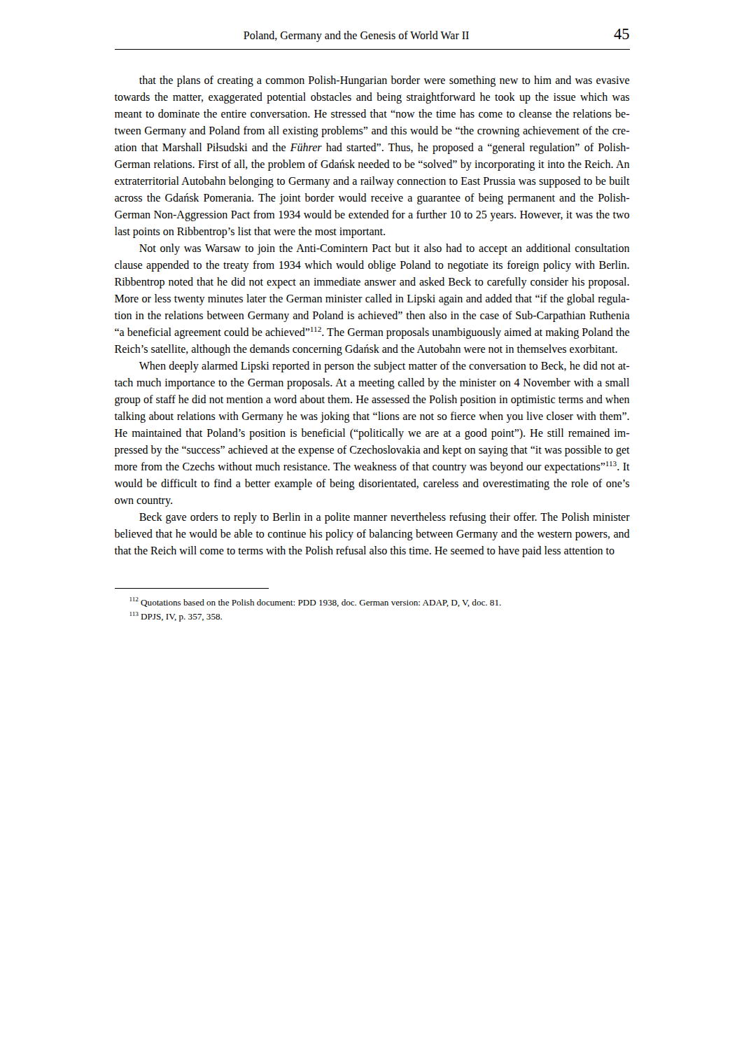Poland, Germany and the Genesis of World War II
45
that the plans of creating a common Polish-Hungarian border were something new to him and was evasive towards the matter, exaggerated potential obstacles and being straightforward he took up the issue which was meant to dominate the entire conversation. He stressed that “now the time has come to cleanse the relations between Germany and Poland from all existing problems” and this would be “the crowning achievement of the creation that Marshall Piłsudski and the Führer had started”. Thus, he proposed a “general regulation” of Polish-German relations. First of all, the problem of Gdańsk needed to be “solved” by incorporating it into the Reich. An extraterritorial Autobahn belonging to Germany and a railway connection to East Prussia was supposed to be built across the Gdańsk Pomerania. The joint border would receive a guarantee of being permanent and the Polish-German Non-Aggression Pact from 1934 would be extended for a further 10 to 25 years. However, it was the two last points on Ribbentrop’s list that were the most important.
Not only was Warsaw to join the Anti-Comintern Pact but it also had to accept an additional consultation clause appended to the treaty from 1934 which would oblige Poland to negotiate its foreign policy with Berlin. Ribbentrop noted that he did not expect an immediate answer and asked Beck to carefully consider his proposal. More or less twenty minutes later the German minister called in Lipski again and added that “if the global regulation in the relations between Germany and Poland is achieved” then also in the case of Sub-Carpathian Ruthenia “a beneficial agreement could be achieved”112. The German proposals unambiguously aimed at making Poland the Reich’s satellite, although the demands concerning Gdańsk and the Autobahn were not in themselves exorbitant.
When deeply alarmed Lipski reported in person the subject matter of the conversation to Beck, he did not attach much importance to the German proposals. At a meeting called by the minister on 4 November with a small group of staff he did not mention a word about them. He assessed the Polish position in optimistic terms and when talking about relations with Germany he was joking that “lions are not so fierce when you live closer with them”. He maintained that Poland’s position is beneficial (“politically we are at a good point”). He still remained impressed by the “success” achieved at the expense of Czechoslovakia and kept on saying that “it was possible to get more from the Czechs without much resistance. The weakness of that country was beyond our expectations”113. It would be difficult to find a better example of being disorientated, careless and overestimating the role of one’s own country.
Beck gave orders to reply to Berlin in a polite manner nevertheless refusing their offer. The Polish minister believed that he would be able to continue his policy of balancing between Germany and the western powers, and that the Reich will come to terms with the Polish refusal also this time. He seemed to have paid less attention to
112Quotations based on the Polish document: PDD 1938, doc. German version: ADAP, D, V, doc. 81.
113DPJS, IV, p. 357, 358.